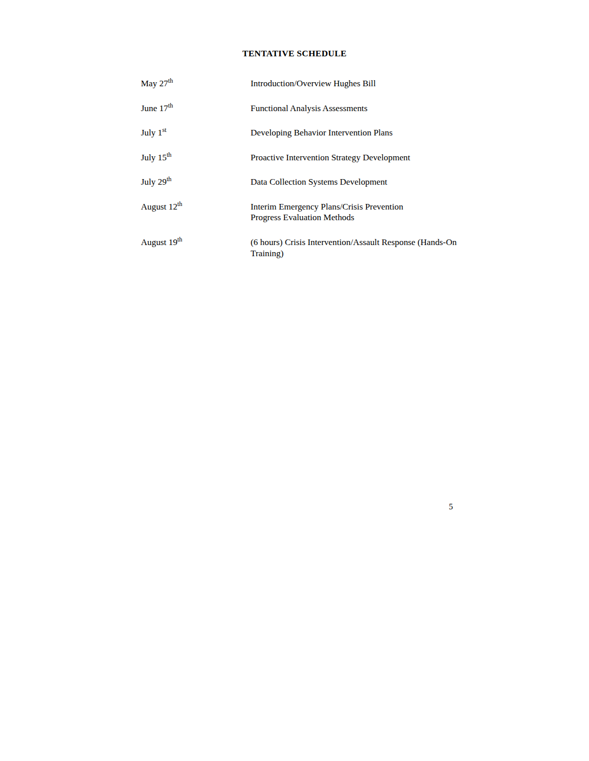TENTATIVE SCHEDULE
| May 27 th | Introduction/Overview Hughes Bill |
| June 17 th | Functional Analysis Assessments |
| July 1 st | Developing Behavior Intervention Plans |
| July 15 th | Proactive Intervention Strategy Development |
| July 29 th | Data Collection Systems Development |
| August 12 th | Interim Emergency Plans/Crisis Prevention Progress Evaluation Methods |
| August 19 th | (6 hours) Crisis Intervention/Assault Response (Hands-On Training) |
5